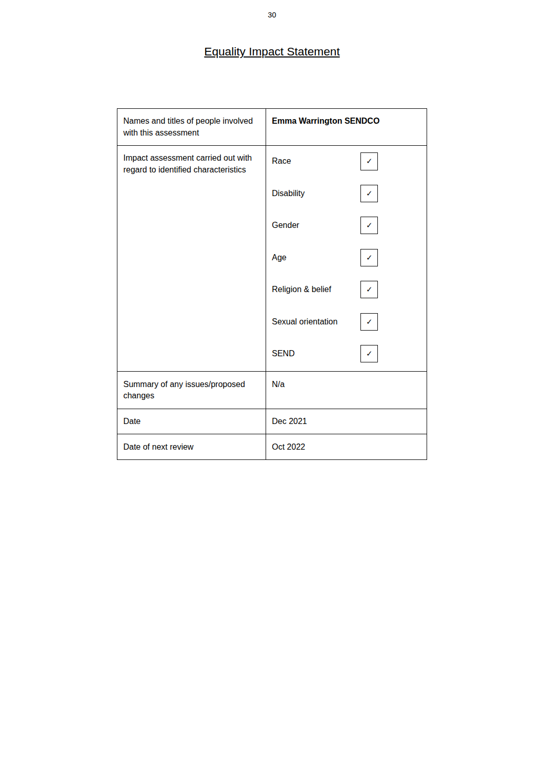30
Equality Impact Statement
| Names and titles of people involved with this assessment | Emma Warrington SENDCO |
| Impact assessment carried out with regard to identified characteristics | Race ✓ Disability ✓ Gender ✓ Age ✓ Religion & belief ✓ Sexual orientation ✓ SEND ✓ |
| Summary of any issues/proposed changes | N/a |
| Date | Dec 2021 |
| Date of next review | Oct 2022 |